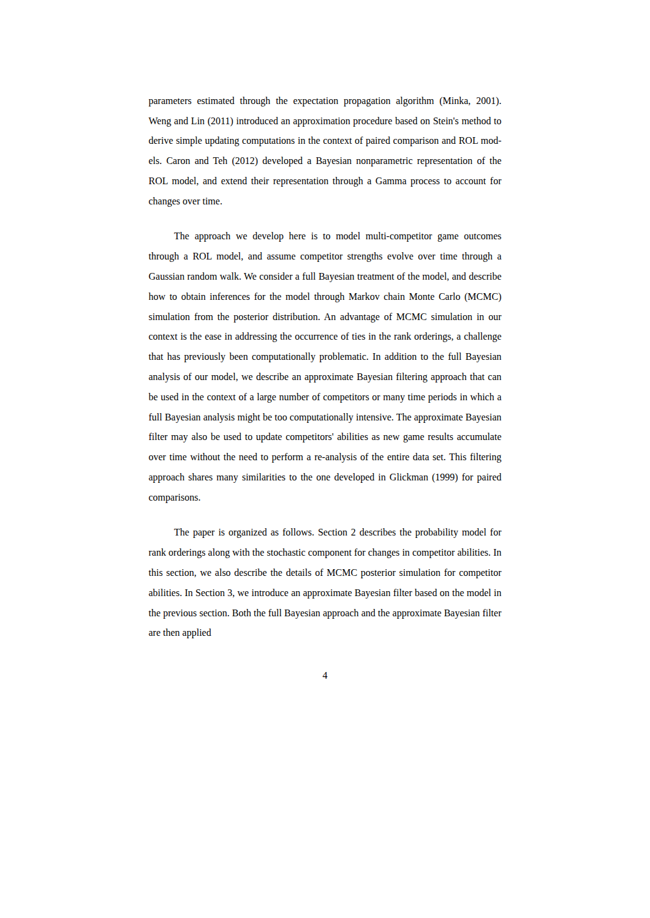parameters estimated through the expectation propagation algorithm (Minka, 2001). Weng and Lin (2011) introduced an approximation procedure based on Stein's method to derive simple updating computations in the context of paired comparison and ROL models. Caron and Teh (2012) developed a Bayesian nonparametric representation of the ROL model, and extend their representation through a Gamma process to account for changes over time.
The approach we develop here is to model multi-competitor game outcomes through a ROL model, and assume competitor strengths evolve over time through a Gaussian random walk. We consider a full Bayesian treatment of the model, and describe how to obtain inferences for the model through Markov chain Monte Carlo (MCMC) simulation from the posterior distribution. An advantage of MCMC simulation in our context is the ease in addressing the occurrence of ties in the rank orderings, a challenge that has previously been computationally problematic. In addition to the full Bayesian analysis of our model, we describe an approximate Bayesian filtering approach that can be used in the context of a large number of competitors or many time periods in which a full Bayesian analysis might be too computationally intensive. The approximate Bayesian filter may also be used to update competitors' abilities as new game results accumulate over time without the need to perform a re-analysis of the entire data set. This filtering approach shares many similarities to the one developed in Glickman (1999) for paired comparisons.
The paper is organized as follows. Section 2 describes the probability model for rank orderings along with the stochastic component for changes in competitor abilities. In this section, we also describe the details of MCMC posterior simulation for competitor abilities. In Section 3, we introduce an approximate Bayesian filter based on the model in the previous section. Both the full Bayesian approach and the approximate Bayesian filter are then applied
4